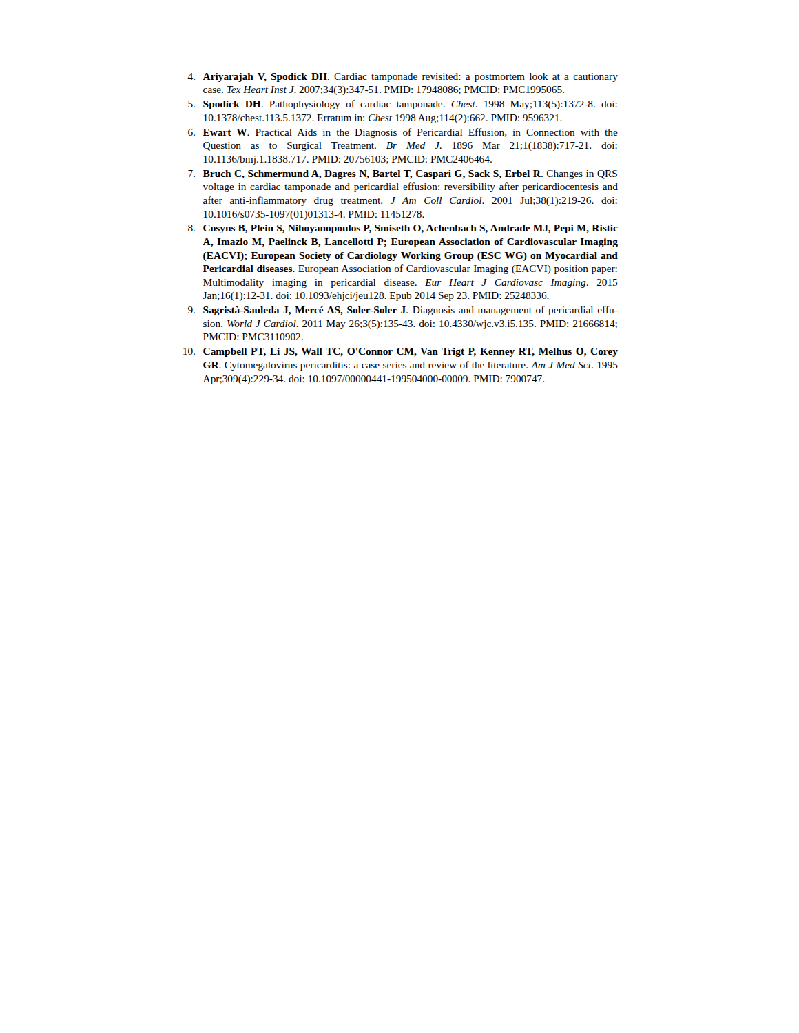Ariyarajah V, Spodick DH. Cardiac tamponade revisited: a postmortem look at a cautionary case. Tex Heart Inst J. 2007;34(3):347-51. PMID: 17948086; PMCID: PMC1995065.
Spodick DH. Pathophysiology of cardiac tamponade. Chest. 1998 May;113(5):1372-8. doi: 10.1378/chest.113.5.1372. Erratum in: Chest 1998 Aug;114(2):662. PMID: 9596321.
Ewart W. Practical Aids in the Diagnosis of Pericardial Effusion, in Connection with the Question as to Surgical Treatment. Br Med J. 1896 Mar 21;1(1838):717-21. doi: 10.1136/bmj.1.1838.717. PMID: 20756103; PMCID: PMC2406464.
Bruch C, Schmermund A, Dagres N, Bartel T, Caspari G, Sack S, Erbel R. Changes in QRS voltage in cardiac tamponade and pericardial effusion: reversibility after pericardiocentesis and after anti-inflammatory drug treatment. J Am Coll Cardiol. 2001 Jul;38(1):219-26. doi: 10.1016/s0735-1097(01)01313-4. PMID: 11451278.
Cosyns B, Plein S, Nihoyanopoulos P, Smiseth O, Achenbach S, Andrade MJ, Pepi M, Ristic A, Imazio M, Paelinck B, Lancellotti P; European Association of Cardiovascular Imaging (EACVI); European Society of Cardiology Working Group (ESC WG) on Myocardial and Pericardial diseases. European Association of Cardiovascular Imaging (EACVI) position paper: Multimodality imaging in pericardial disease. Eur Heart J Cardiovasc Imaging. 2015 Jan;16(1):12-31. doi: 10.1093/ehjci/jeu128. Epub 2014 Sep 23. PMID: 25248336.
Sagristà-Sauleda J, Mercé AS, Soler-Soler J. Diagnosis and management of pericardial effusion. World J Cardiol. 2011 May 26;3(5):135-43. doi: 10.4330/wjc.v3.i5.135. PMID: 21666814; PMCID: PMC3110902.
Campbell PT, Li JS, Wall TC, O'Connor CM, Van Trigt P, Kenney RT, Melhus O, Corey GR. Cytomegalovirus pericarditis: a case series and review of the literature. Am J Med Sci. 1995 Apr;309(4):229-34. doi: 10.1097/00000441-199504000-00009. PMID: 7900747.